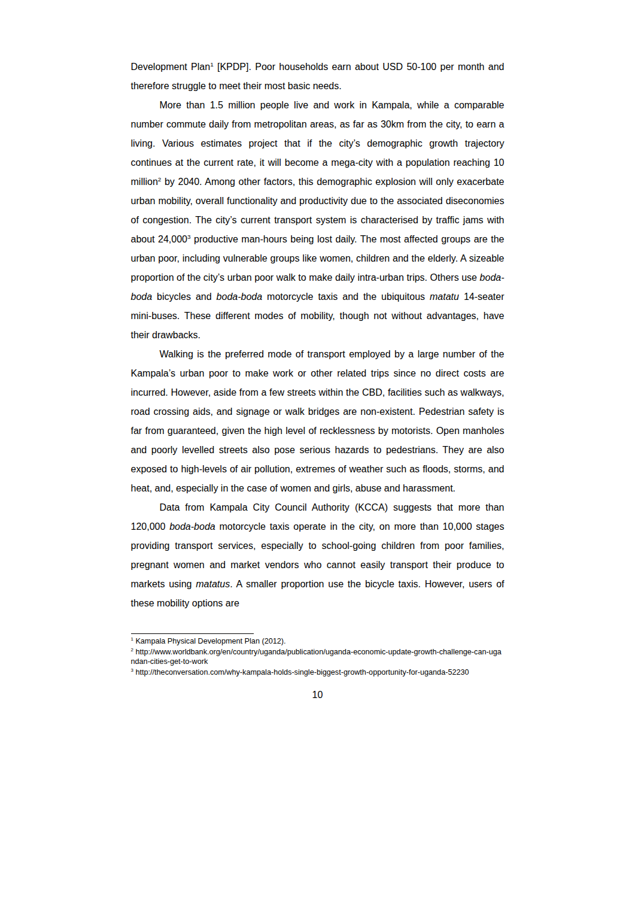Development Plan1 [KPDP]. Poor households earn about USD 50-100 per month and therefore struggle to meet their most basic needs.
More than 1.5 million people live and work in Kampala, while a comparable number commute daily from metropolitan areas, as far as 30km from the city, to earn a living. Various estimates project that if the city’s demographic growth trajectory continues at the current rate, it will become a mega-city with a population reaching 10 million2 by 2040. Among other factors, this demographic explosion will only exacerbate urban mobility, overall functionality and productivity due to the associated diseconomies of congestion. The city’s current transport system is characterised by traffic jams with about 24,0003 productive man-hours being lost daily. The most affected groups are the urban poor, including vulnerable groups like women, children and the elderly. A sizeable proportion of the city’s urban poor walk to make daily intra-urban trips. Others use boda-boda bicycles and boda-boda motorcycle taxis and the ubiquitous matatu 14-seater mini-buses. These different modes of mobility, though not without advantages, have their drawbacks.
Walking is the preferred mode of transport employed by a large number of the Kampala’s urban poor to make work or other related trips since no direct costs are incurred. However, aside from a few streets within the CBD, facilities such as walkways, road crossing aids, and signage or walk bridges are non-existent. Pedestrian safety is far from guaranteed, given the high level of recklessness by motorists. Open manholes and poorly levelled streets also pose serious hazards to pedestrians. They are also exposed to high-levels of air pollution, extremes of weather such as floods, storms, and heat, and, especially in the case of women and girls, abuse and harassment.
Data from Kampala City Council Authority (KCCA) suggests that more than 120,000 boda-boda motorcycle taxis operate in the city, on more than 10,000 stages providing transport services, especially to school-going children from poor families, pregnant women and market vendors who cannot easily transport their produce to markets using matatus. A smaller proportion use the bicycle taxis. However, users of these mobility options are
1 Kampala Physical Development Plan (2012).
2 http://www.worldbank.org/en/country/uganda/publication/uganda-economic-update-growth-challenge-can-ugandan-cities-get-to-work
3 http://theconversation.com/why-kampala-holds-single-biggest-growth-opportunity-for-uganda-52230
10